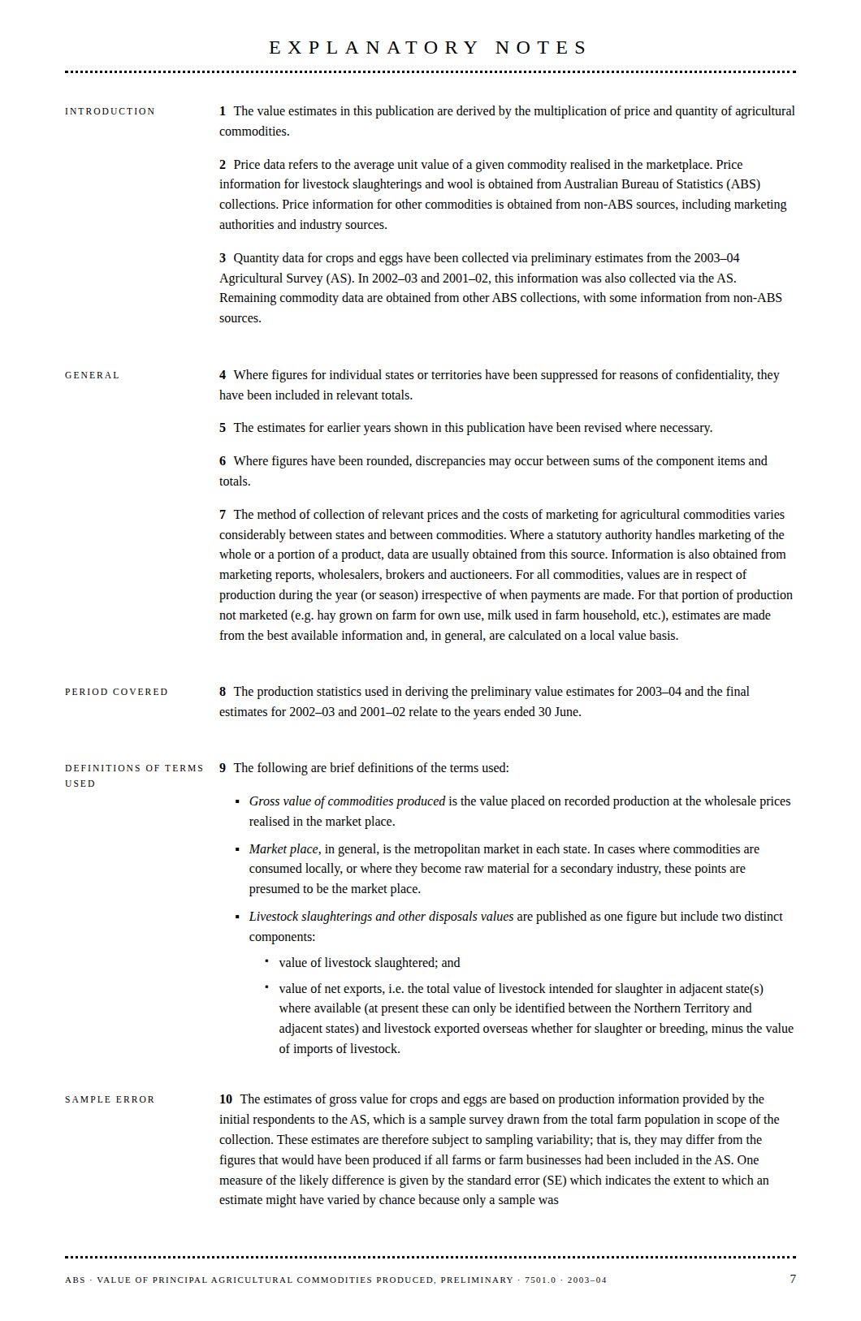Explanatory Notes
Introduction
1 The value estimates in this publication are derived by the multiplication of price and quantity of agricultural commodities.
2 Price data refers to the average unit value of a given commodity realised in the marketplace. Price information for livestock slaughterings and wool is obtained from Australian Bureau of Statistics (ABS) collections. Price information for other commodities is obtained from non-ABS sources, including marketing authorities and industry sources.
3 Quantity data for crops and eggs have been collected via preliminary estimates from the 2003–04 Agricultural Survey (AS). In 2002–03 and 2001–02, this information was also collected via the AS. Remaining commodity data are obtained from other ABS collections, with some information from non-ABS sources.
General
4 Where figures for individual states or territories have been suppressed for reasons of confidentiality, they have been included in relevant totals.
5 The estimates for earlier years shown in this publication have been revised where necessary.
6 Where figures have been rounded, discrepancies may occur between sums of the component items and totals.
7 The method of collection of relevant prices and the costs of marketing for agricultural commodities varies considerably between states and between commodities. Where a statutory authority handles marketing of the whole or a portion of a product, data are usually obtained from this source. Information is also obtained from marketing reports, wholesalers, brokers and auctioneers. For all commodities, values are in respect of production during the year (or season) irrespective of when payments are made. For that portion of production not marketed (e.g. hay grown on farm for own use, milk used in farm household, etc.), estimates are made from the best available information and, in general, are calculated on a local value basis.
Period Covered
8 The production statistics used in deriving the preliminary value estimates for 2003–04 and the final estimates for 2002–03 and 2001–02 relate to the years ended 30 June.
Definitions of Terms Used
9 The following are brief definitions of the terms used:
Gross value of commodities produced is the value placed on recorded production at the wholesale prices realised in the market place.
Market place, in general, is the metropolitan market in each state. In cases where commodities are consumed locally, or where they become raw material for a secondary industry, these points are presumed to be the market place.
Livestock slaughterings and other disposals values are published as one figure but include two distinct components:
value of livestock slaughtered; and
value of net exports, i.e. the total value of livestock intended for slaughter in adjacent state(s) where available (at present these can only be identified between the Northern Territory and adjacent states) and livestock exported overseas whether for slaughter or breeding, minus the value of imports of livestock.
Sample Error
10 The estimates of gross value for crops and eggs are based on production information provided by the initial respondents to the AS, which is a sample survey drawn from the total farm population in scope of the collection. These estimates are therefore subject to sampling variability; that is, they may differ from the figures that would have been produced if all farms or farm businesses had been included in the AS. One measure of the likely difference is given by the standard error (SE) which indicates the extent to which an estimate might have varied by chance because only a sample was
ABS · Value of Principal Agricultural Commodities Produced, Preliminary · 7501.0 · 2003–04 7